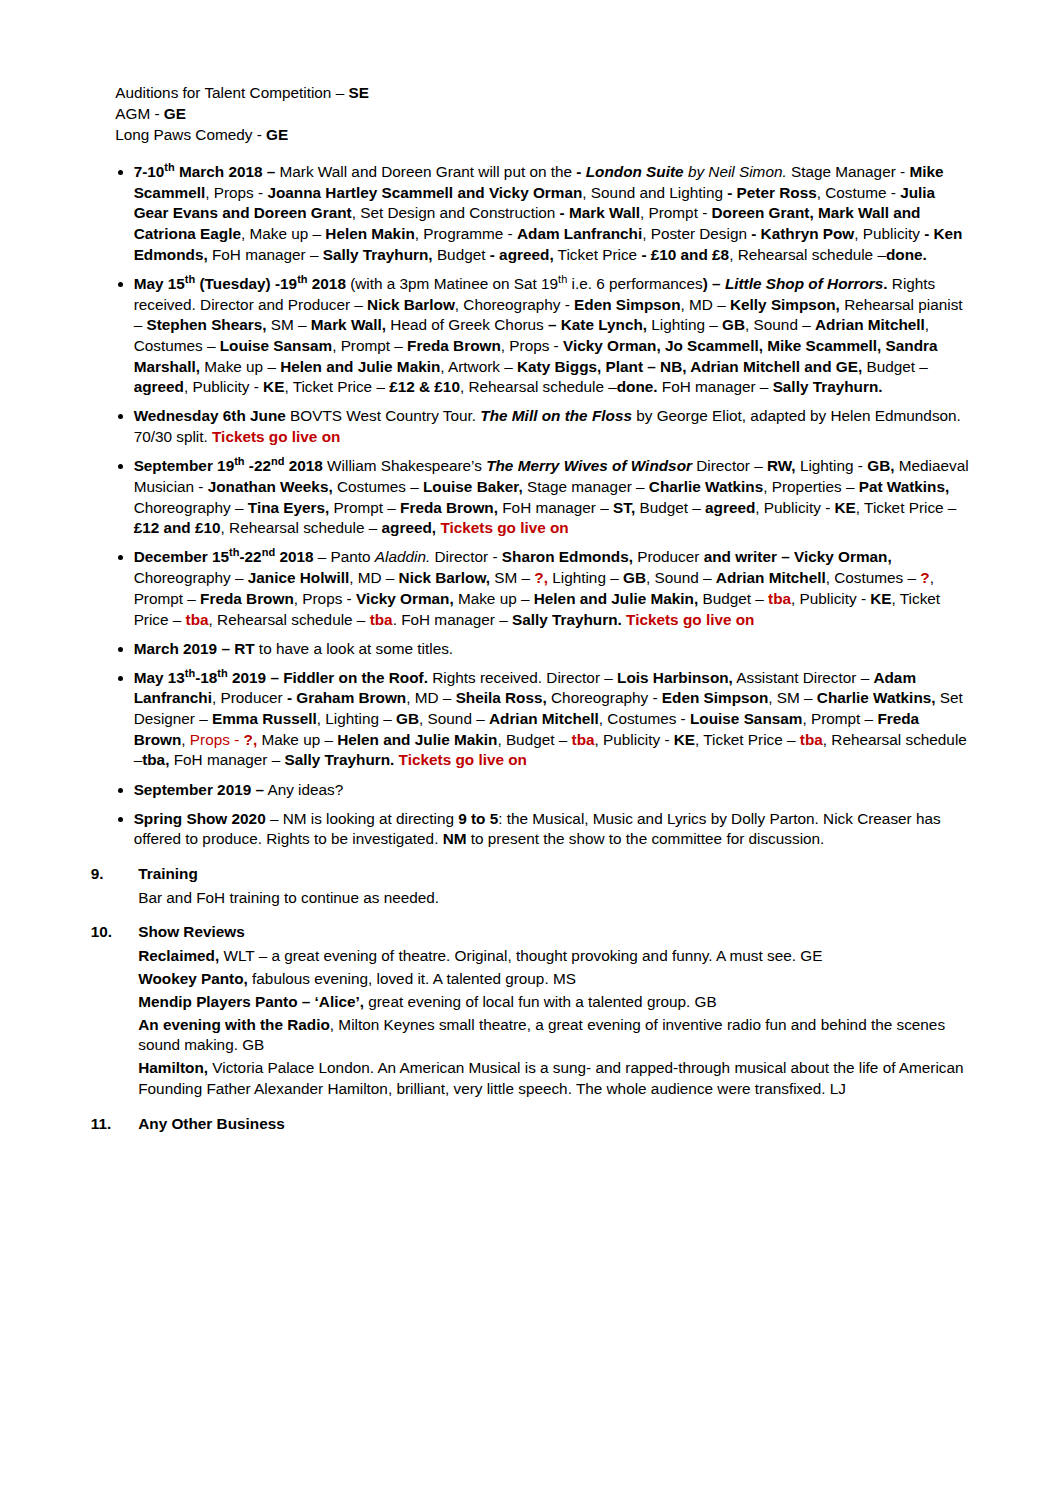Auditions for Talent Competition – SE
AGM - GE
Long Paws Comedy - GE
7-10th March 2018 – Mark Wall and Doreen Grant will put on the - London Suite by Neil Simon. Stage Manager - Mike Scammell, Props - Joanna Hartley Scammell and Vicky Orman, Sound and Lighting - Peter Ross, Costume - Julia Gear Evans and Doreen Grant, Set Design and Construction - Mark Wall, Prompt - Doreen Grant, Mark Wall and Catriona Eagle, Make up – Helen Makin, Programme - Adam Lanfranchi, Poster Design - Kathryn Pow, Publicity - Ken Edmonds, FoH manager – Sally Trayhurn, Budget - agreed, Ticket Price - £10 and £8, Rehearsal schedule –done.
May 15th (Tuesday) -19th 2018 (with a 3pm Matinee on Sat 19th i.e. 6 performances) – Little Shop of Horrors. Rights received. Director and Producer – Nick Barlow, Choreography - Eden Simpson, MD – Kelly Simpson, Rehearsal pianist – Stephen Shears, SM – Mark Wall, Head of Greek Chorus – Kate Lynch, Lighting – GB, Sound – Adrian Mitchell, Costumes – Louise Sansam, Prompt – Freda Brown, Props - Vicky Orman, Jo Scammell, Mike Scammell, Sandra Marshall, Make up – Helen and Julie Makin, Artwork – Katy Biggs, Plant – NB, Adrian Mitchell and GE, Budget – agreed, Publicity - KE, Ticket Price – £12 & £10, Rehearsal schedule –done. FoH manager – Sally Trayhurn.
Wednesday 6th June BOVTS West Country Tour. The Mill on the Floss by George Eliot, adapted by Helen Edmundson. 70/30 split. Tickets go live on
September 19th -22nd 2018 William Shakespeare’s The Merry Wives of Windsor Director – RW, Lighting - GB, Mediaeval Musician - Jonathan Weeks, Costumes – Louise Baker, Stage manager – Charlie Watkins, Properties – Pat Watkins, Choreography – Tina Eyers, Prompt – Freda Brown, FoH manager – ST, Budget – agreed, Publicity - KE, Ticket Price – £12 and £10, Rehearsal schedule – agreed, Tickets go live on
December 15th-22nd 2018 – Panto Aladdin. Director - Sharon Edmonds, Producer and writer – Vicky Orman, Choreography – Janice Holwill, MD – Nick Barlow, SM – ?, Lighting – GB, Sound – Adrian Mitchell, Costumes – ?, Prompt – Freda Brown, Props - Vicky Orman, Make up – Helen and Julie Makin, Budget – tba, Publicity - KE, Ticket Price – tba, Rehearsal schedule – tba. FoH manager – Sally Trayhurn. Tickets go live on
March 2019 – RT to have a look at some titles.
May 13th-18th 2019 – Fiddler on the Roof. Rights received. Director – Lois Harbinson, Assistant Director – Adam Lanfranchi, Producer - Graham Brown, MD – Sheila Ross, Choreography - Eden Simpson, SM – Charlie Watkins, Set Designer – Emma Russell, Lighting – GB, Sound – Adrian Mitchell, Costumes - Louise Sansam, Prompt – Freda Brown, Props - ?, Make up – Helen and Julie Makin, Budget – tba, Publicity - KE, Ticket Price – tba, Rehearsal schedule –tba, FoH manager – Sally Trayhurn. Tickets go live on
September 2019 – Any ideas?
Spring Show 2020 – NM is looking at directing 9 to 5: the Musical, Music and Lyrics by Dolly Parton. Nick Creaser has offered to produce. Rights to be investigated. NM to present the show to the committee for discussion.
9. Training
Bar and FoH training to continue as needed.
10. Show Reviews
Reclaimed, WLT – a great evening of theatre. Original, thought provoking and funny. A must see. GE
Wookey Panto, fabulous evening, loved it. A talented group. MS
Mendip Players Panto – ‘Alice’, great evening of local fun with a talented group. GB
An evening with the Radio, Milton Keynes small theatre, a great evening of inventive radio fun and behind the scenes sound making. GB
Hamilton, Victoria Palace London. An American Musical is a sung- and rapped-through musical about the life of American Founding Father Alexander Hamilton, brilliant, very little speech. The whole audience were transfixed. LJ
11. Any Other Business